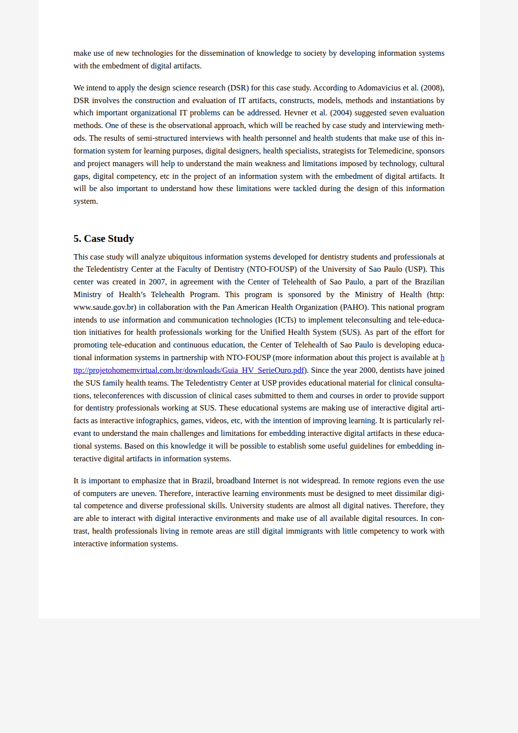make use of new technologies for the dissemination of knowledge to society by developing information systems with the embedment of digital artifacts.
We intend to apply the design science research (DSR) for this case study. According to Adomavicius et al. (2008), DSR involves the construction and evaluation of IT artifacts, constructs, models, methods and instantiations by which important organizational IT problems can be addressed. Hevner et al. (2004) suggested seven evaluation methods. One of these is the observational approach, which will be reached by case study and interviewing methods. The results of semi-structured interviews with health personnel and health students that make use of this information system for learning purposes, digital designers, health specialists, strategists for Telemedicine, sponsors and project managers will help to understand the main weakness and limitations imposed by technology, cultural gaps, digital competency, etc in the project of an information system with the embedment of digital artifacts. It will be also important to understand how these limitations were tackled during the design of this information system.
5. Case Study
This case study will analyze ubiquitous information systems developed for dentistry students and professionals at the Teledentistry Center at the Faculty of Dentistry (NTO-FOUSP) of the University of Sao Paulo (USP). This center was created in 2007, in agreement with the Center of Telehealth of Sao Paulo, a part of the Brazilian Ministry of Health’s Telehealth Program. This program is sponsored by the Ministry of Health (http: www.saude.gov.br) in collaboration with the Pan American Health Organization (PAHO). This national program intends to use information and communication technologies (ICTs) to implement teleconsulting and tele-education initiatives for health professionals working for the Unified Health System (SUS). As part of the effort for promoting tele-education and continuous education, the Center of Telehealth of Sao Paulo is developing educational information systems in partnership with NTO-FOUSP (more information about this project is available at http://projetohomemvirtual.com.br/downloads/Guia_HV_SerieOuro.pdf). Since the year 2000, dentists have joined the SUS family health teams. The Teledentistry Center at USP provides educational material for clinical consultations, teleconferences with discussion of clinical cases submitted to them and courses in order to provide support for dentistry professionals working at SUS. These educational systems are making use of interactive digital artifacts as interactive infographics, games, videos, etc, with the intention of improving learning. It is particularly relevant to understand the main challenges and limitations for embedding interactive digital artifacts in these educational systems. Based on this knowledge it will be possible to establish some useful guidelines for embedding interactive digital artifacts in information systems.
It is important to emphasize that in Brazil, broadband Internet is not widespread. In remote regions even the use of computers are uneven. Therefore, interactive learning environments must be designed to meet dissimilar digital competence and diverse professional skills. University students are almost all digital natives. Therefore, they are able to interact with digital interactive environments and make use of all available digital resources. In contrast, health professionals living in remote areas are still digital immigrants with little competency to work with interactive information systems.